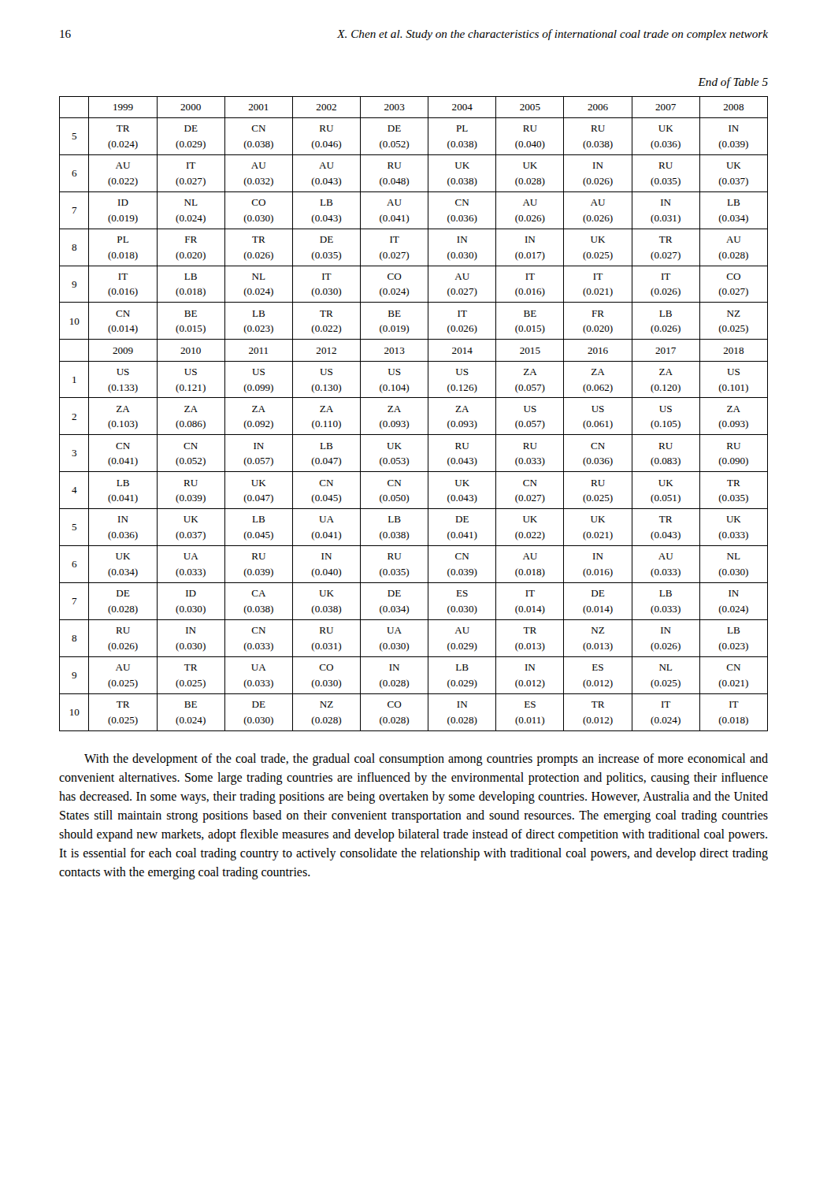16 X. Chen et al. Study on the characteristics of international coal trade on complex network
End of Table 5
| | 1999 | 2000 | 2001 | 2002 | 2003 | 2004 | 2005 | 2006 | 2007 | 2008 |
| 5 | TR (0.024) | DE (0.029) | CN (0.038) | RU (0.046) | DE (0.052) | PL (0.038) | RU (0.040) | RU (0.038) | UK (0.036) | IN (0.039) |
| 6 | AU (0.022) | IT (0.027) | AU (0.032) | AU (0.043) | RU (0.048) | UK (0.038) | UK (0.028) | IN (0.026) | RU (0.035) | UK (0.037) |
| 7 | ID (0.019) | NL (0.024) | CO (0.030) | LB (0.043) | AU (0.041) | CN (0.036) | AU (0.026) | AU (0.026) | IN (0.031) | LB (0.034) |
| 8 | PL (0.018) | FR (0.020) | TR (0.026) | DE (0.035) | IT (0.027) | IN (0.030) | IN (0.017) | UK (0.025) | TR (0.027) | AU (0.028) |
| 9 | IT (0.016) | LB (0.018) | NL (0.024) | IT (0.030) | CO (0.024) | AU (0.027) | IT (0.016) | IT (0.021) | IT (0.026) | CO (0.027) |
| 10 | CN (0.014) | BE (0.015) | LB (0.023) | TR (0.022) | BE (0.019) | IT (0.026) | BE (0.015) | FR (0.020) | LB (0.026) | NZ (0.025) |
| | 2009 | 2010 | 2011 | 2012 | 2013 | 2014 | 2015 | 2016 | 2017 | 2018 |
| 1 | US (0.133) | US (0.121) | US (0.099) | US (0.130) | US (0.104) | US (0.126) | ZA (0.057) | ZA (0.062) | ZA (0.120) | US (0.101) |
| 2 | ZA (0.103) | ZA (0.086) | ZA (0.092) | ZA (0.110) | ZA (0.093) | ZA (0.093) | US (0.057) | US (0.061) | US (0.105) | ZA (0.093) |
| 3 | CN (0.041) | CN (0.052) | IN (0.057) | LB (0.047) | UK (0.053) | RU (0.043) | RU (0.033) | CN (0.036) | RU (0.083) | RU (0.090) |
| 4 | LB (0.041) | RU (0.039) | UK (0.047) | CN (0.045) | CN (0.050) | UK (0.043) | CN (0.027) | RU (0.025) | UK (0.051) | TR (0.035) |
| 5 | IN (0.036) | UK (0.037) | LB (0.045) | UA (0.041) | LB (0.038) | DE (0.041) | UK (0.022) | UK (0.021) | TR (0.043) | UK (0.033) |
| 6 | UK (0.034) | UA (0.033) | RU (0.039) | IN (0.040) | RU (0.035) | CN (0.039) | AU (0.018) | IN (0.016) | AU (0.033) | NL (0.030) |
| 7 | DE (0.028) | ID (0.030) | CA (0.038) | UK (0.038) | DE (0.034) | ES (0.030) | IT (0.014) | DE (0.014) | LB (0.033) | IN (0.024) |
| 8 | RU (0.026) | IN (0.030) | CN (0.033) | RU (0.031) | UA (0.030) | AU (0.029) | TR (0.013) | NZ (0.013) | IN (0.026) | LB (0.023) |
| 9 | AU (0.025) | TR (0.025) | UA (0.033) | CO (0.030) | IN (0.028) | LB (0.029) | IN (0.012) | ES (0.012) | NL (0.025) | CN (0.021) |
| 10 | TR (0.025) | BE (0.024) | DE (0.030) | NZ (0.028) | CO (0.028) | IN (0.028) | ES (0.011) | TR (0.012) | IT (0.024) | IT (0.018) |
With the development of the coal trade, the gradual coal consumption among countries prompts an increase of more economical and convenient alternatives. Some large trading countries are influenced by the environmental protection and politics, causing their influence has decreased. In some ways, their trading positions are being overtaken by some developing countries. However, Australia and the United States still maintain strong positions based on their convenient transportation and sound resources. The emerging coal trading countries should expand new markets, adopt flexible measures and develop bilateral trade instead of direct competition with traditional coal powers. It is essential for each coal trading country to actively consolidate the relationship with traditional coal powers, and develop direct trading contacts with the emerging coal trading countries.